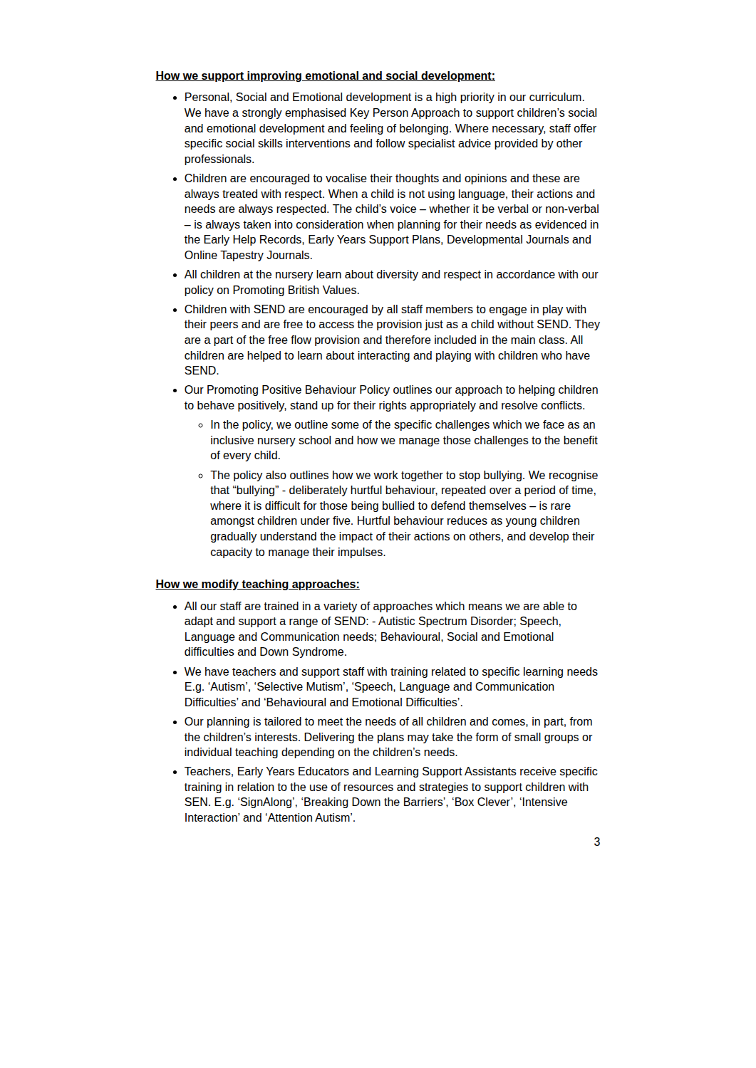How we support improving emotional and social development:
Personal, Social and Emotional development is a high priority in our curriculum. We have a strongly emphasised Key Person Approach to support children’s social and emotional development and feeling of belonging. Where necessary, staff offer specific social skills interventions and follow specialist advice provided by other professionals.
Children are encouraged to vocalise their thoughts and opinions and these are always treated with respect. When a child is not using language, their actions and needs are always respected. The child’s voice – whether it be verbal or non-verbal – is always taken into consideration when planning for their needs as evidenced in the Early Help Records, Early Years Support Plans, Developmental Journals and Online Tapestry Journals.
All children at the nursery learn about diversity and respect in accordance with our policy on Promoting British Values.
Children with SEND are encouraged by all staff members to engage in play with their peers and are free to access the provision just as a child without SEND. They are a part of the free flow provision and therefore included in the main class. All children are helped to learn about interacting and playing with children who have SEND.
Our Promoting Positive Behaviour Policy outlines our approach to helping children to behave positively, stand up for their rights appropriately and resolve conflicts.
In the policy, we outline some of the specific challenges which we face as an inclusive nursery school and how we manage those challenges to the benefit of every child.
The policy also outlines how we work together to stop bullying. We recognise that “bullying” - deliberately hurtful behaviour, repeated over a period of time, where it is difficult for those being bullied to defend themselves – is rare amongst children under five. Hurtful behaviour reduces as young children gradually understand the impact of their actions on others, and develop their capacity to manage their impulses.
How we modify teaching approaches:
All our staff are trained in a variety of approaches which means we are able to adapt and support a range of SEND: - Autistic Spectrum Disorder; Speech, Language and Communication needs; Behavioural, Social and Emotional difficulties and Down Syndrome.
We have teachers and support staff with training related to specific learning needs E.g. ‘Autism’, ‘Selective Mutism’, ‘Speech, Language and Communication Difficulties’ and ‘Behavioural and Emotional Difficulties’.
Our planning is tailored to meet the needs of all children and comes, in part, from the children’s interests. Delivering the plans may take the form of small groups or individual teaching depending on the children’s needs.
Teachers, Early Years Educators and Learning Support Assistants receive specific training in relation to the use of resources and strategies to support children with SEN. E.g. ‘SignAlong’, ‘Breaking Down the Barriers’, ‘Box Clever’, ‘Intensive Interaction’ and ‘Attention Autism’.
3